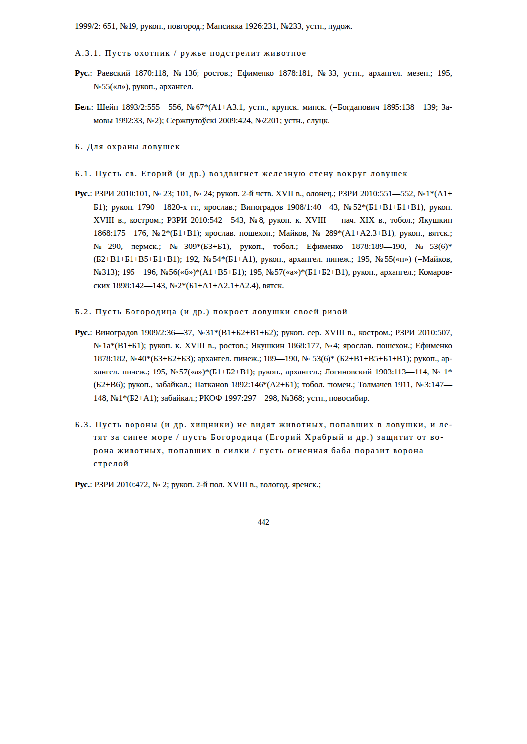1999/2: 651, №19, рукоп., новгород.; Мансикка 1926:231, №233, устн., пудож.
А.3.1. Пусть охотник / ружье подстрелит животное
Рус.: Раевский 1870:118, №13б; ростов.; Ефименко 1878:181, №33, устн., архангел. мезен.; 195, №55(«л»), рукоп., архангел.
Бел.: Шейн 1893/2:555—556, №67*(А1+А3.1, устн., крупск. минск. (=Богданович 1895:138—139; Замовы 1992:33, №2); Сержпутоўскі 2009:424, №2201; устн., слуцк.
Б. Для охраны ловушек
Б.1. Пусть св. Егорий (и др.) воздвигнет железную стену вокруг ловушек
Рус.: РЗРИ 2010:101, № 23; 101, № 24; рукоп. 2-й четв. XVII в., олонец.; РЗРИ 2010:551—552, №1*(А1+ Б1); рукоп. 1790—1820-х гг., ярослав.; Виноградов 1908/1:40—43, №52*(Б1+В1+Б1+В1), рукоп. XVIII в., костром.; РЗРИ 2010:542—543, №8, рукоп. к. XVIII — нач. XIX в., тобол.; Якушкин 1868:175—176, №2*(Б1+В1); ярослав. пошехон.; Майков, № 289*(А1+А2.3+В1), рукоп., вятск.; №290, пермск.; №309*(Б3+Б1), рукоп., тобол.; Ефименко 1878:189—190, №53(6)*(Б2+В1+Б1+В5+Б1+В1); 192, №54*(Б1+А1), рукоп., архангел. пинеж.; 195, №55(«н») (=Майков, №313); 195—196, №56(«б»)*(А1+В5+Б1); 195, №57(«а»)*(Б1+Б2+В1), рукоп., архангел.; Комаровских 1898:142—143, №2*(Б1+А1+А2.1+А2.4), вятск.
Б.2. Пусть Богородица (и др.) покроет ловушки своей ризой
Рус.: Виноградов 1909/2:36—37, №31*(В1+Б2+В1+Б2); рукоп. сер. XVIII в., костром.; РЗРИ 2010:507, №1а*(В1+Б1); рукоп. к. XVIII в., ростов.; Якушкин 1868:177, №4; ярослав. пошехон.; Ефименко 1878:182, №40*(Б3+Б2+Б3); архангел. пинеж.; 189—190, № 53(6)* (Б2+В1+В5+Б1+В1); рукоп., архангел. пинеж.; 195, №57(«а»)*(Б1+Б2+В1); рукоп., архангел.; Логиновский 1903:113—114, № 1*(Б2+В6); рукоп., забайкал.; Патканов 1892:146*(А2+Б1); тобол. тюмен.; Толмачев 1911, №3:147—148, №1*(Б2+А1); забайкал.; РКОФ 1997:297—298, №368; устн., новосибир.
Б.3. Пусть вороны (и др. хищники) не видят животных, попавших в ловушки, и летят за синее море / пусть Богородица (Егорий Храбрый и др.) защитит от ворона животных, попавших в силки / пусть огненная баба поразит ворона стрелой
Рус.: РЗРИ 2010:472, № 2; рукоп. 2-й пол. XVIII в., вологод. яренск.;
442